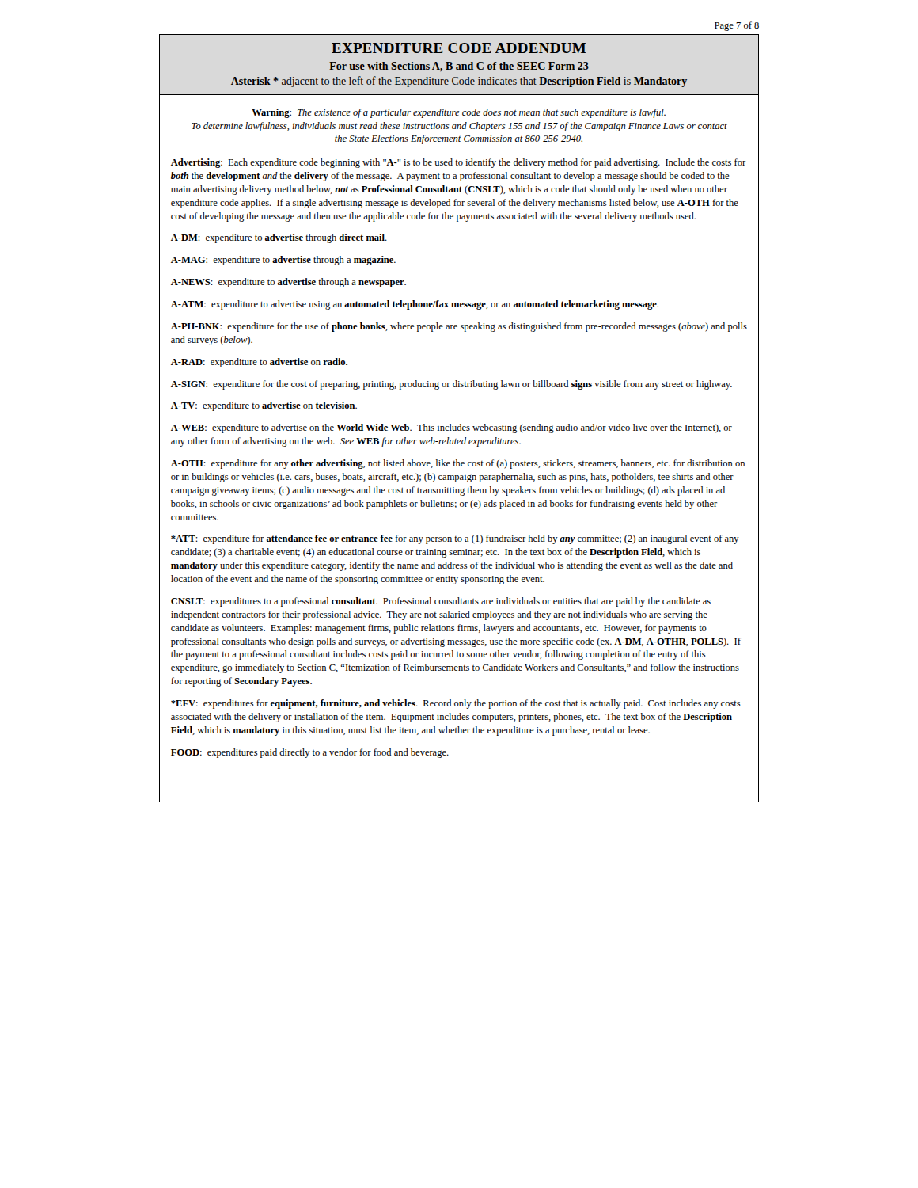Page 7 of 8
EXPENDITURE CODE ADDENDUM
For use with Sections A, B and C of the SEEC Form 23
Asterisk * adjacent to the left of the Expenditure Code indicates that Description Field is Mandatory
Warning: The existence of a particular expenditure code does not mean that such expenditure is lawful.
To determine lawfulness, individuals must read these instructions and Chapters 155 and 157 of the Campaign Finance Laws or contact the State Elections Enforcement Commission at 860-256-2940.
Advertising: Each expenditure code beginning with "A-" is to be used to identify the delivery method for paid advertising. Include the costs for both the development and the delivery of the message. A payment to a professional consultant to develop a message should be coded to the main advertising delivery method below, not as Professional Consultant (CNSLT), which is a code that should only be used when no other expenditure code applies. If a single advertising message is developed for several of the delivery mechanisms listed below, use A-OTH for the cost of developing the message and then use the applicable code for the payments associated with the several delivery methods used.
A-DM: expenditure to advertise through direct mail.
A-MAG: expenditure to advertise through a magazine.
A-NEWS: expenditure to advertise through a newspaper.
A-ATM: expenditure to advertise using an automated telephone/fax message, or an automated telemarketing message.
A-PH-BNK: expenditure for the use of phone banks, where people are speaking as distinguished from pre-recorded messages (above) and polls and surveys (below).
A-RAD: expenditure to advertise on radio.
A-SIGN: expenditure for the cost of preparing, printing, producing or distributing lawn or billboard signs visible from any street or highway.
A-TV: expenditure to advertise on television.
A-WEB: expenditure to advertise on the World Wide Web. This includes webcasting (sending audio and/or video live over the Internet), or any other form of advertising on the web. See WEB for other web-related expenditures.
A-OTH: expenditure for any other advertising, not listed above, like the cost of (a) posters, stickers, streamers, banners, etc. for distribution on or in buildings or vehicles (i.e. cars, buses, boats, aircraft, etc.); (b) campaign paraphernalia, such as pins, hats, potholders, tee shirts and other campaign giveaway items; (c) audio messages and the cost of transmitting them by speakers from vehicles or buildings; (d) ads placed in ad books, in schools or civic organizations’ ad book pamphlets or bulletins; or (e) ads placed in ad books for fundraising events held by other committees.
*ATT: expenditure for attendance fee or entrance fee for any person to a (1) fundraiser held by any committee; (2) an inaugural event of any candidate; (3) a charitable event; (4) an educational course or training seminar; etc. In the text box of the Description Field, which is mandatory under this expenditure category, identify the name and address of the individual who is attending the event as well as the date and location of the event and the name of the sponsoring committee or entity sponsoring the event.
CNSLT: expenditures to a professional consultant. Professional consultants are individuals or entities that are paid by the candidate as independent contractors for their professional advice. They are not salaried employees and they are not individuals who are serving the candidate as volunteers. Examples: management firms, public relations firms, lawyers and accountants, etc. However, for payments to professional consultants who design polls and surveys, or advertising messages, use the more specific code (ex. A-DM, A-OTHR, POLLS). If the payment to a professional consultant includes costs paid or incurred to some other vendor, following completion of the entry of this expenditure, go immediately to Section C, “Itemization of Reimbursements to Candidate Workers and Consultants,” and follow the instructions for reporting of Secondary Payees.
*EFV: expenditures for equipment, furniture, and vehicles. Record only the portion of the cost that is actually paid. Cost includes any costs associated with the delivery or installation of the item. Equipment includes computers, printers, phones, etc. The text box of the Description Field, which is mandatory in this situation, must list the item, and whether the expenditure is a purchase, rental or lease.
FOOD: expenditures paid directly to a vendor for food and beverage.